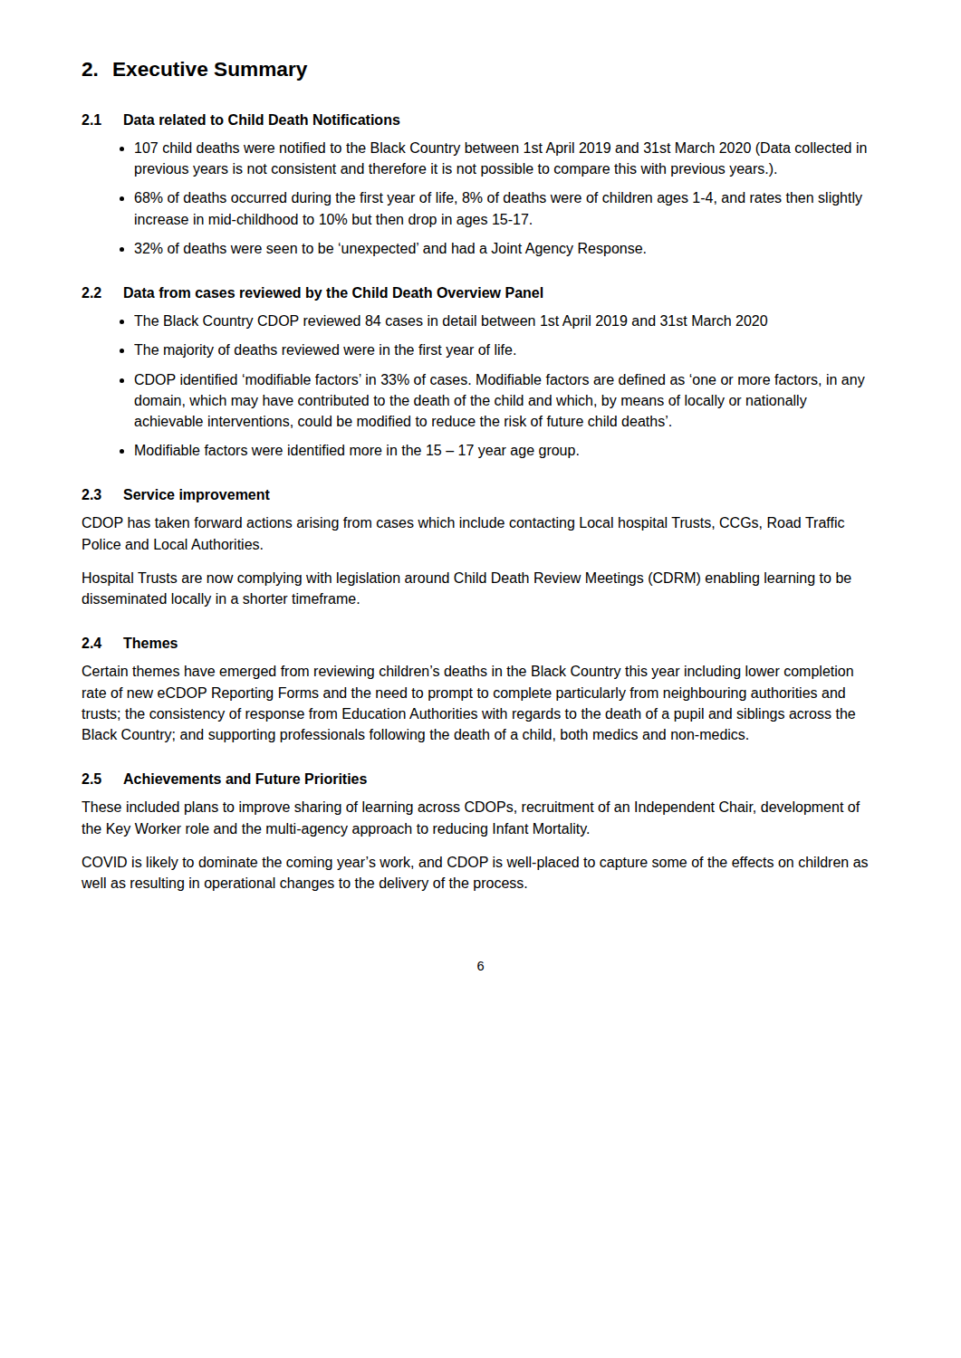2. Executive Summary
2.1 Data related to Child Death Notifications
107 child deaths were notified to the Black Country between 1st April 2019 and 31st March 2020 (Data collected in previous years is not consistent and therefore it is not possible to compare this with previous years.).
68% of deaths occurred during the first year of life, 8% of deaths were of children ages 1-4, and rates then slightly increase in mid-childhood to 10% but then drop in ages 15-17.
32% of deaths were seen to be ‘unexpected’ and had a Joint Agency Response.
2.2 Data from cases reviewed by the Child Death Overview Panel
The Black Country CDOP reviewed 84 cases in detail between 1st April 2019 and 31st March 2020
The majority of deaths reviewed were in the first year of life.
CDOP identified ‘modifiable factors’ in 33% of cases. Modifiable factors are defined as ‘one or more factors, in any domain, which may have contributed to the death of the child and which, by means of locally or nationally achievable interventions, could be modified to reduce the risk of future child deaths’.
Modifiable factors were identified more in the 15 – 17 year age group.
2.3 Service improvement
CDOP has taken forward actions arising from cases which include contacting Local hospital Trusts, CCGs, Road Traffic Police and Local Authorities.
Hospital Trusts are now complying with legislation around Child Death Review Meetings (CDRM) enabling learning to be disseminated locally in a shorter timeframe.
2.4 Themes
Certain themes have emerged from reviewing children’s deaths in the Black Country this year including lower completion rate of new eCDOP Reporting Forms and the need to prompt to complete particularly from neighbouring authorities and trusts; the consistency of response from Education Authorities with regards to the death of a pupil and siblings across the Black Country; and supporting professionals following the death of a child, both medics and non-medics.
2.5 Achievements and Future Priorities
These included plans to improve sharing of learning across CDOPs, recruitment of an Independent Chair, development of the Key Worker role and the multi-agency approach to reducing Infant Mortality.
COVID is likely to dominate the coming year’s work, and CDOP is well-placed to capture some of the effects on children as well as resulting in operational changes to the delivery of the process.
6